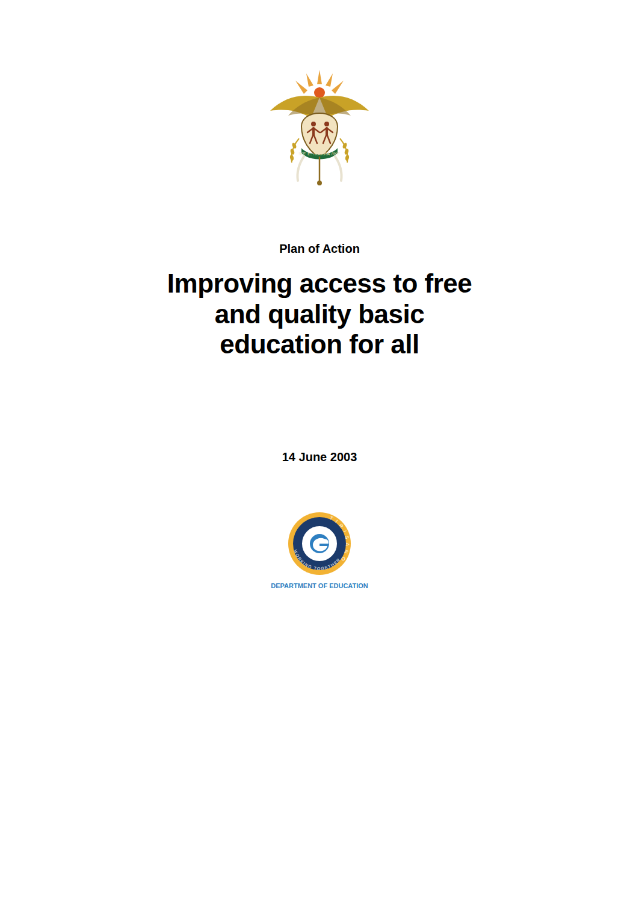!KE E: /XARRA //KE
Plan of Action
Improving access to free and quality basic education for all
14 June 2003
T I R I S A N O WORKING TOGETHER DEPARTMENT OF EDUCATION